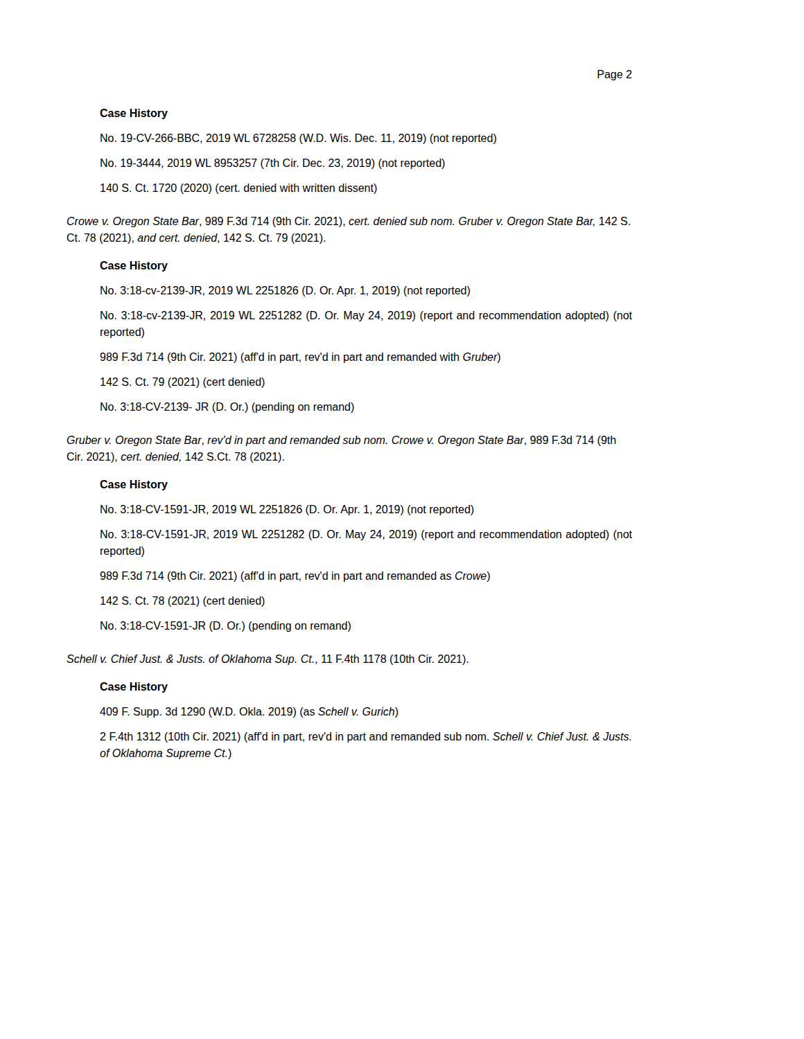Page 2
Case History
No. 19-CV-266-BBC, 2019 WL 6728258 (W.D. Wis. Dec. 11, 2019) (not reported)
No. 19-3444, 2019 WL 8953257 (7th Cir. Dec. 23, 2019) (not reported)
140 S. Ct. 1720 (2020) (cert. denied with written dissent)
Crowe v. Oregon State Bar, 989 F.3d 714 (9th Cir. 2021), cert. denied sub nom. Gruber v. Oregon State Bar, 142 S. Ct. 78 (2021), and cert. denied, 142 S. Ct. 79 (2021).
Case History
No. 3:18-cv-2139-JR, 2019 WL 2251826 (D. Or. Apr. 1, 2019) (not reported)
No. 3:18-cv-2139-JR, 2019 WL 2251282 (D. Or. May 24, 2019) (report and recommendation adopted) (not reported)
989 F.3d 714 (9th Cir. 2021) (aff'd in part, rev'd in part and remanded with Gruber)
142 S. Ct. 79 (2021) (cert denied)
No. 3:18-CV-2139- JR (D. Or.) (pending on remand)
Gruber v. Oregon State Bar, rev'd in part and remanded sub nom. Crowe v. Oregon State Bar, 989 F.3d 714 (9th Cir. 2021), cert. denied, 142 S.Ct. 78 (2021).
Case History
No. 3:18-CV-1591-JR, 2019 WL 2251826 (D. Or. Apr. 1, 2019) (not reported)
No. 3:18-CV-1591-JR, 2019 WL 2251282 (D. Or. May 24, 2019) (report and recommendation adopted) (not reported)
989 F.3d 714 (9th Cir. 2021) (aff'd in part, rev'd in part and remanded as Crowe)
142 S. Ct. 78 (2021) (cert denied)
No. 3:18-CV-1591-JR (D. Or.) (pending on remand)
Schell v. Chief Just. & Justs. of Oklahoma Sup. Ct., 11 F.4th 1178 (10th Cir. 2021).
Case History
409 F. Supp. 3d 1290 (W.D. Okla. 2019) (as Schell v. Gurich)
2 F.4th 1312 (10th Cir. 2021) (aff'd in part, rev'd in part and remanded sub nom. Schell v. Chief Just. & Justs. of Oklahoma Supreme Ct.)